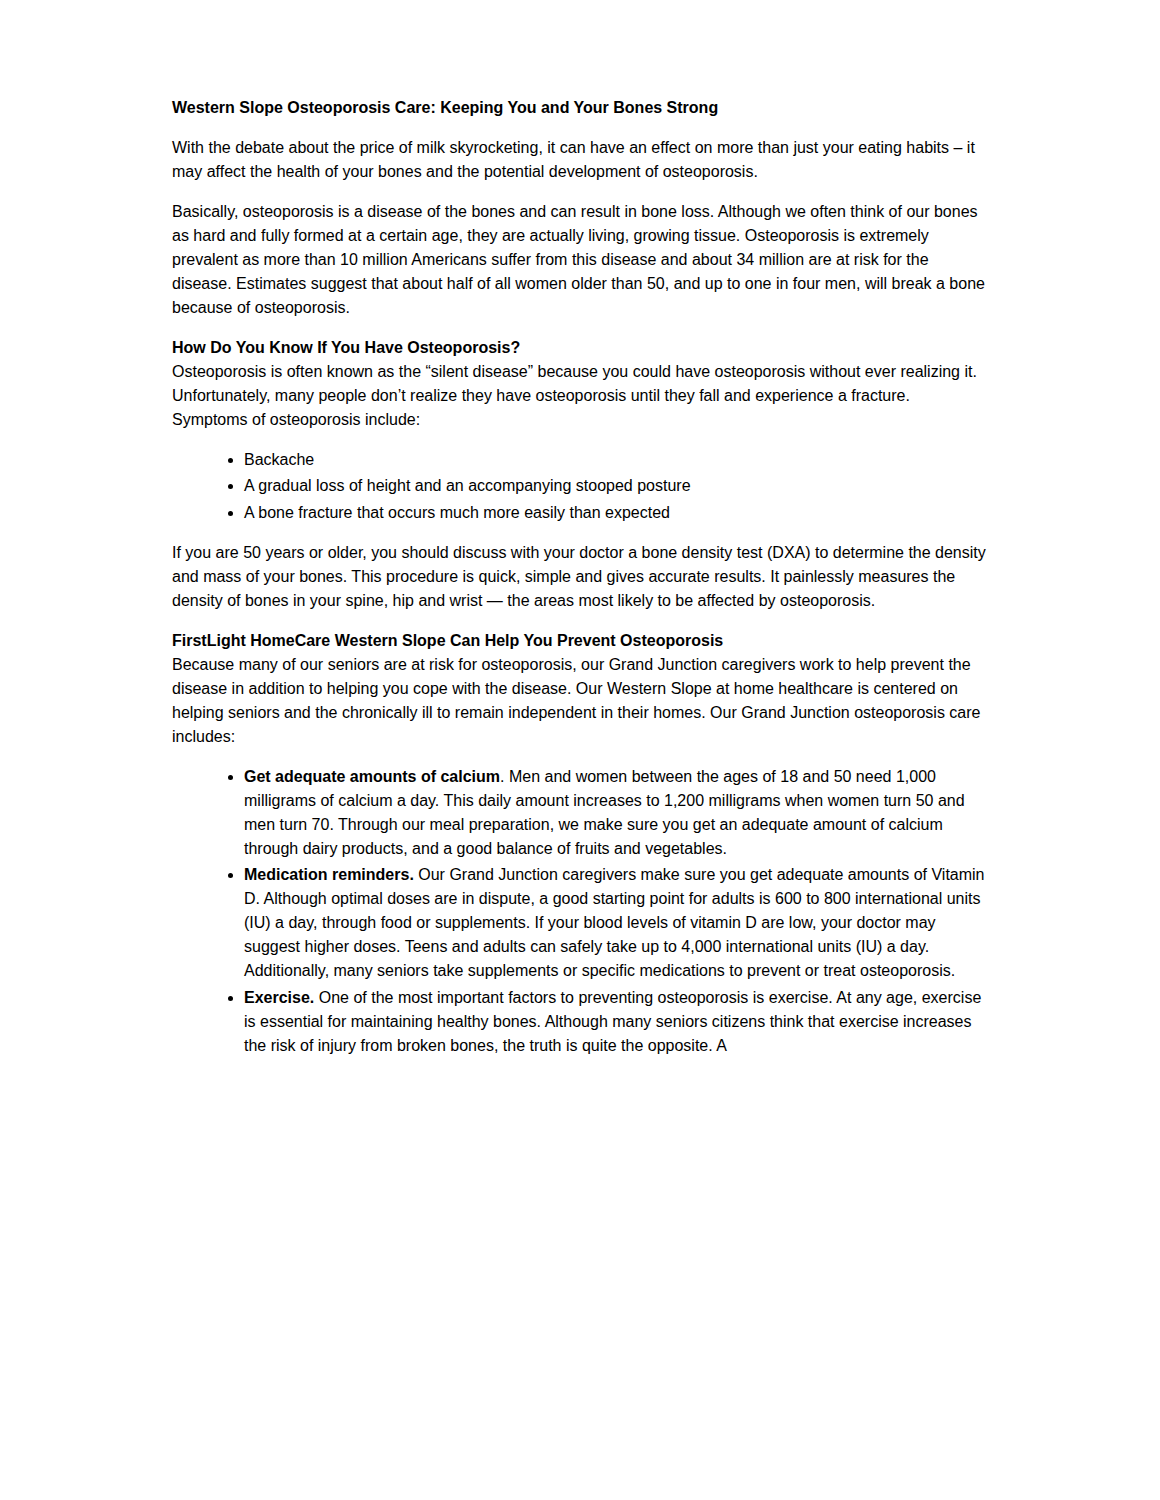Western Slope Osteoporosis Care: Keeping You and Your Bones Strong
With the debate about the price of milk skyrocketing, it can have an effect on more than just your eating habits – it may affect the health of your bones and the potential development of osteoporosis.
Basically, osteoporosis is a disease of the bones and can result in bone loss. Although we often think of our bones as hard and fully formed at a certain age, they are actually living, growing tissue. Osteoporosis is extremely prevalent as more than 10 million Americans suffer from this disease and about 34 million are at risk for the disease. Estimates suggest that about half of all women older than 50, and up to one in four men, will break a bone because of osteoporosis.
How Do You Know If You Have Osteoporosis?
Osteoporosis is often known as the “silent disease” because you could have osteoporosis without ever realizing it. Unfortunately, many people don’t realize they have osteoporosis until they fall and experience a fracture. Symptoms of osteoporosis include:
Backache
A gradual loss of height and an accompanying stooped posture
A bone fracture that occurs much more easily than expected
If you are 50 years or older, you should discuss with your doctor a bone density test (DXA) to determine the density and mass of your bones. This procedure is quick, simple and gives accurate results. It painlessly measures the density of bones in your spine, hip and wrist — the areas most likely to be affected by osteoporosis.
FirstLight HomeCare Western Slope Can Help You Prevent Osteoporosis
Because many of our seniors are at risk for osteoporosis, our Grand Junction caregivers work to help prevent the disease in addition to helping you cope with the disease. Our Western Slope at home healthcare is centered on helping seniors and the chronically ill to remain independent in their homes. Our Grand Junction osteoporosis care includes:
Get adequate amounts of calcium. Men and women between the ages of 18 and 50 need 1,000 milligrams of calcium a day. This daily amount increases to 1,200 milligrams when women turn 50 and men turn 70. Through our meal preparation, we make sure you get an adequate amount of calcium through dairy products, and a good balance of fruits and vegetables.
Medication reminders. Our Grand Junction caregivers make sure you get adequate amounts of Vitamin D. Although optimal doses are in dispute, a good starting point for adults is 600 to 800 international units (IU) a day, through food or supplements. If your blood levels of vitamin D are low, your doctor may suggest higher doses. Teens and adults can safely take up to 4,000 international units (IU) a day. Additionally, many seniors take supplements or specific medications to prevent or treat osteoporosis.
Exercise. One of the most important factors to preventing osteoporosis is exercise. At any age, exercise is essential for maintaining healthy bones. Although many seniors citizens think that exercise increases the risk of injury from broken bones, the truth is quite the opposite. A